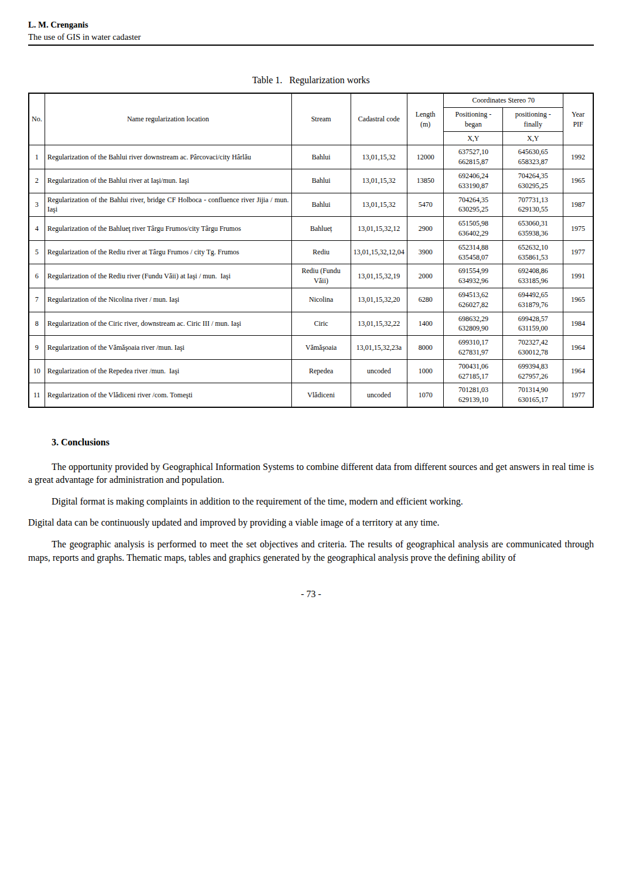L. M. Crenganis
The use of GIS in water cadaster
Table 1. Regularization works
| No. | Name regularization location | Stream | Cadastral code | Length (m) | Coordinates Stereo 70 | Year PIF |
| --- | --- | --- | --- | --- | --- | --- |
| Positioning - began | positioning - finally |
| X,Y | X,Y |
| 1 | Regularization of the Bahlui river downstream ac. Pârcovaci/city Hârlău | Bahlui | 13,01,15,32 | 12000 | 637527,10 662815,87 | 645630,65 658323,87 | 1992 |
| 2 | Regularization of the Bahlui river at Iaşi/mun. Iaşi | Bahlui | 13,01,15,32 | 13850 | 692406,24 633190,87 | 704264,35 630295,25 | 1965 |
| 3 | Regularization of the Bahlui river, bridge CF Holboca - confluence river Jijia / mun. Iaşi | Bahlui | 13,01,15,32 | 5470 | 704264,35 630295,25 | 707731,13 629130,55 | 1987 |
| 4 | Regularization of the Bahlueţ river Târgu Frumos/city Târgu Frumos | Bahlueț | 13,01,15,32,12 | 2900 | 651505,98 636402,29 | 653060,31 635938,36 | 1975 |
| 5 | Regularization of the Rediu river at Târgu Frumos / city Tg. Frumos | Rediu | 13,01,15,32,12,04 | 3900 | 652314,88 635458,07 | 652632,10 635861,53 | 1977 |
| 6 | Regularization of the Rediu river (Fundu Văii) at Iaşi / mun. Iaşi | Rediu (Fundu Văii) | 13,01,15,32,19 | 2000 | 691554,99 634932,96 | 692408,86 633185,96 | 1991 |
| 7 | Regularization of the Nicolina river / mun. Iaşi | Nicolina | 13,01,15,32,20 | 6280 | 694513,62 626027,82 | 694492,65 631879,76 | 1965 |
| 8 | Regularization of the Ciric river, downstream ac. Ciric III / mun. Iaşi | Ciric | 13,01,15,32,22 | 1400 | 698632,29 632809,90 | 699428,57 631159,00 | 1984 |
| 9 | Regularization of the Vămăşoaia river /mun. Iaşi | Vămăşoaia | 13,01,15,32,23a | 8000 | 699310,17 627831,97 | 702327,42 630012,78 | 1964 |
| 10 | Regularization of the Repedea river /mun. Iaşi | Repedea | uncoded | 1000 | 700431,06 627185,17 | 699394,83 627957,26 | 1964 |
| 11 | Regularization of the Vlădiceni river /com. Tomeşti | Vlădiceni | uncoded | 1070 | 701281,03 629139,10 | 701314,90 630165,17 | 1977 |
3. Conclusions
The opportunity provided by Geographical Information Systems to combine different data from different sources and get answers in real time is a great advantage for administration and population.
Digital format is making complaints in addition to the requirement of the time, modern and efficient working.
Digital data can be continuously updated and improved by providing a viable image of a territory at any time.
The geographic analysis is performed to meet the set objectives and criteria. The results of geographical analysis are communicated through maps, reports and graphs. Thematic maps, tables and graphics generated by the geographical analysis prove the defining ability of
- 73 -